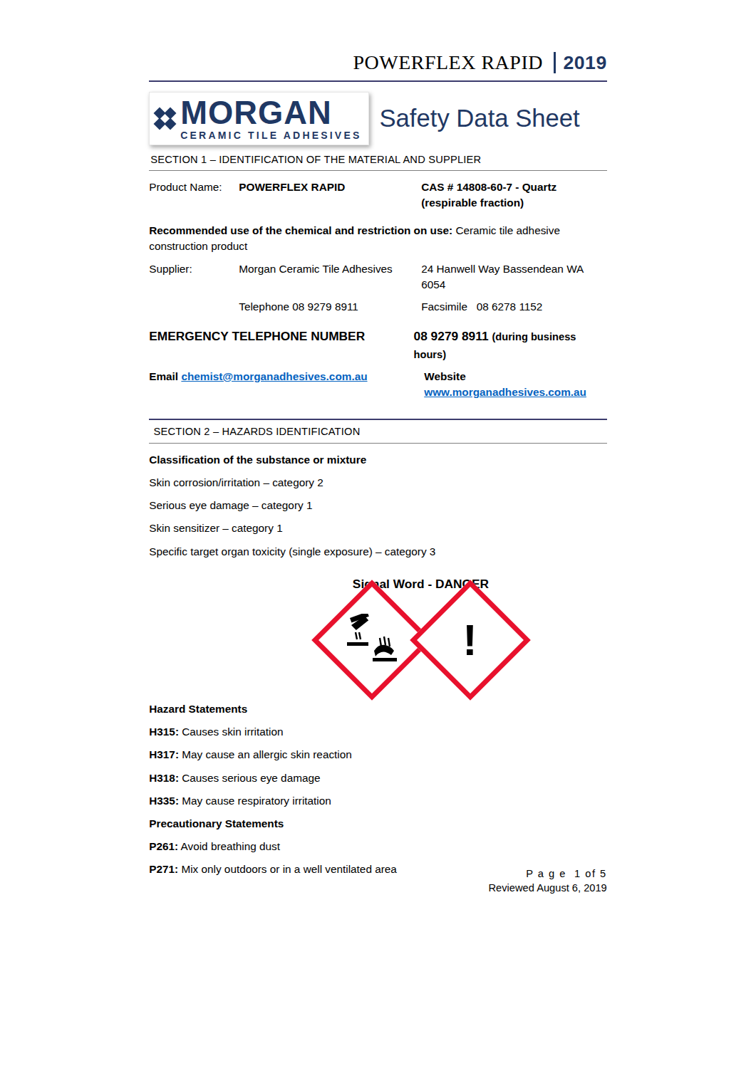POWERFLEX RAPID 2019
MORGAN
CERAMIC TILE ADHESIVES
Safety Data Sheet
SECTION 1 – IDENTIFICATION OF THE MATERIAL AND SUPPLIER
| Product Name: | POWERFLEX RAPID | CAS # 14808-60-7 - Quartz (respirable fraction) |
Recommended use of the chemical and restriction on use: Ceramic tile adhesive construction product
| Supplier: | Morgan Ceramic Tile Adhesives | 24 Hanwell Way Bassendean WA 6054 |
| | Telephone 08 9279 8911 | Facsimile 08 6278 1152 |
EMERGENCY TELEPHONE NUMBER
08 9279 8911 (during business hours)
| Email chemist@morganadhesives.com.au | Website www.morganadhesives.com.au |
SECTION 2 – HAZARDS IDENTIFICATION
Classification of the substance or mixture
Skin corrosion/irritation – category 2
Serious eye damage – category 1
Skin sensitizer – category 1
Specific target organ toxicity (single exposure) – category 3
Signal Word - DANGER
!
Hazard Statements
H315: Causes skin irritation
H317: May cause an allergic skin reaction
H318: Causes serious eye damage
H335: May cause respiratory irritation
Precautionary Statements
P261: Avoid breathing dust
P271: Mix only outdoors or in a well ventilated area
P a g e 1 of 5
Reviewed August 6, 2019